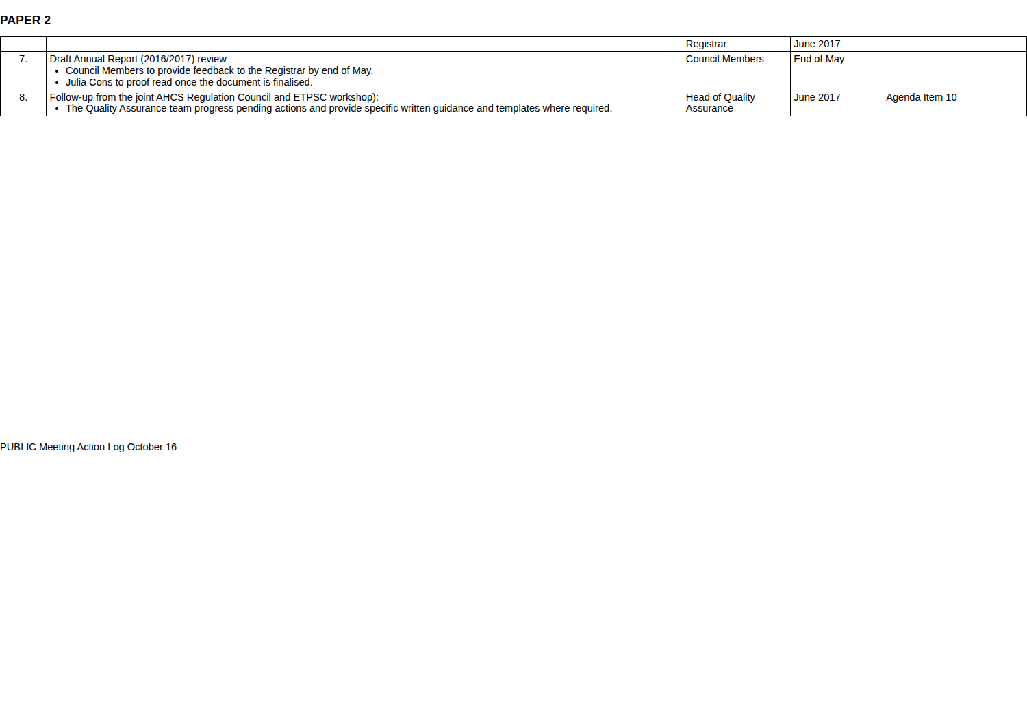PAPER 2
| | | Registrar | June 2017 | |
| 7. | Draft Annual Report (2016/2017) review Council Members to provide feedback to the Registrar by end of May. Julia Cons to proof read once the document is finalised. | Council Members | End of May | |
| 8. | Follow-up from the joint AHCS Regulation Council and ETPSC workshop): The Quality Assurance team progress pending actions and provide specific written guidance and templates where required. | Head of Quality Assurance | June 2017 | Agenda Item 10 |
PUBLIC Meeting Action Log October 16